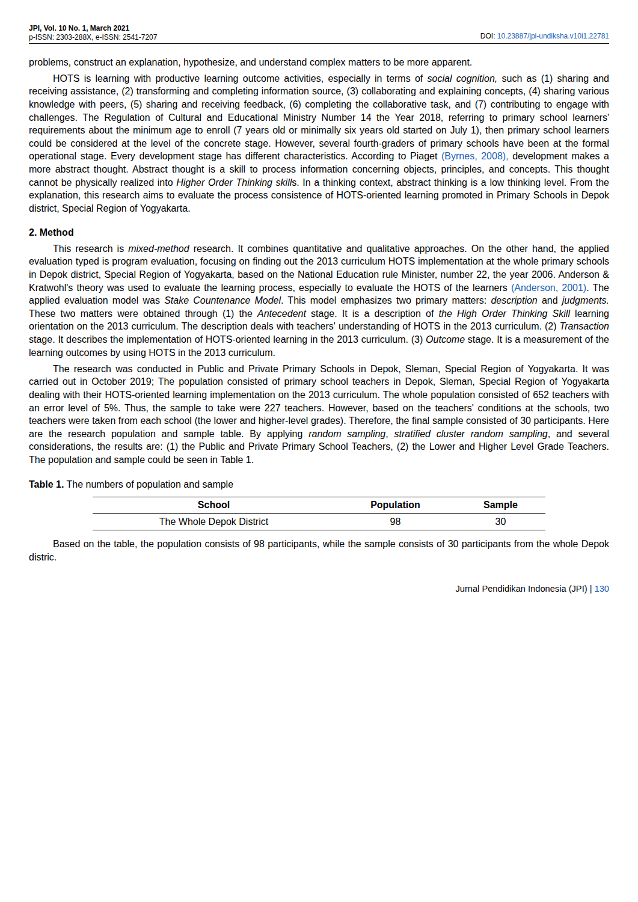JPI, Vol. 10 No. 1, March 2021
p-ISSN: 2303-288X, e-ISSN: 2541-7207
DOI: 10.23887/jpi-undiksha.v10i1.22781
problems, construct an explanation, hypothesize, and understand complex matters to be more apparent.
HOTS is learning with productive learning outcome activities, especially in terms of social cognition, such as (1) sharing and receiving assistance, (2) transforming and completing information source, (3) collaborating and explaining concepts, (4) sharing various knowledge with peers, (5) sharing and receiving feedback, (6) completing the collaborative task, and (7) contributing to engage with challenges. The Regulation of Cultural and Educational Ministry Number 14 the Year 2018, referring to primary school learners' requirements about the minimum age to enroll (7 years old or minimally six years old started on July 1), then primary school learners could be considered at the level of the concrete stage. However, several fourth-graders of primary schools have been at the formal operational stage. Every development stage has different characteristics. According to Piaget (Byrnes, 2008), development makes a more abstract thought. Abstract thought is a skill to process information concerning objects, principles, and concepts. This thought cannot be physically realized into Higher Order Thinking skills. In a thinking context, abstract thinking is a low thinking level. From the explanation, this research aims to evaluate the process consistence of HOTS-oriented learning promoted in Primary Schools in Depok district, Special Region of Yogyakarta.
2. Method
This research is mixed-method research. It combines quantitative and qualitative approaches. On the other hand, the applied evaluation typed is program evaluation, focusing on finding out the 2013 curriculum HOTS implementation at the whole primary schools in Depok district, Special Region of Yogyakarta, based on the National Education rule Minister, number 22, the year 2006. Anderson & Kratwohl's theory was used to evaluate the learning process, especially to evaluate the HOTS of the learners (Anderson, 2001). The applied evaluation model was Stake Countenance Model. This model emphasizes two primary matters: description and judgments. These two matters were obtained through (1) the Antecedent stage. It is a description of the High Order Thinking Skill learning orientation on the 2013 curriculum. The description deals with teachers' understanding of HOTS in the 2013 curriculum. (2) Transaction stage. It describes the implementation of HOTS-oriented learning in the 2013 curriculum. (3) Outcome stage. It is a measurement of the learning outcomes by using HOTS in the 2013 curriculum.
The research was conducted in Public and Private Primary Schools in Depok, Sleman, Special Region of Yogyakarta. It was carried out in October 2019; The population consisted of primary school teachers in Depok, Sleman, Special Region of Yogyakarta dealing with their HOTS-oriented learning implementation on the 2013 curriculum. The whole population consisted of 652 teachers with an error level of 5%. Thus, the sample to take were 227 teachers. However, based on the teachers' conditions at the schools, two teachers were taken from each school (the lower and higher-level grades). Therefore, the final sample consisted of 30 participants. Here are the research population and sample table. By applying random sampling, stratified cluster random sampling, and several considerations, the results are: (1) the Public and Private Primary School Teachers, (2) the Lower and Higher Level Grade Teachers. The population and sample could be seen in Table 1.
Table 1. The numbers of population and sample
| School | Population | Sample |
| --- | --- | --- |
| The Whole Depok District | 98 | 30 |
Based on the table, the population consists of 98 participants, while the sample consists of 30 participants from the whole Depok distric.
Jurnal Pendidikan Indonesia (JPI) | 130